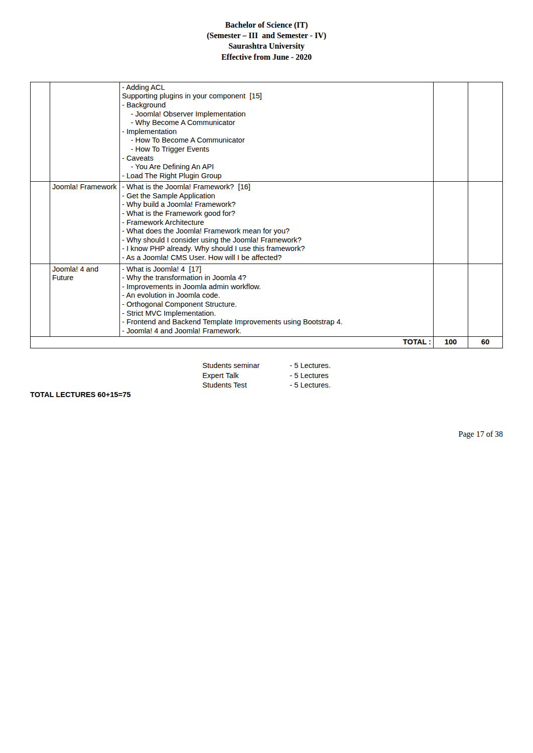Bachelor of Science (IT)
(Semester – III and Semester - IV)
Saurashtra University
Effective from June - 2020
| | | - Adding ACL Supporting plugins in your component [15] - Background - Joomla! Observer Implementation - Why Become A Communicator - Implementation - How To Become A Communicator - How To Trigger Events - Caveats - You Are Defining An API - Load The Right Plugin Group | | |
| | Joomla! Framework | - What is the Joomla! Framework? [16] - Get the Sample Application - Why build a Joomla! Framework? - What is the Framework good for? - Framework Architecture - What does the Joomla! Framework mean for you? - Why should I consider using the Joomla! Framework? - I know PHP already. Why should I use this framework? - As a Joomla! CMS User. How will I be affected? | | |
| | Joomla! 4 and Future | - What is Joomla! 4 [17] - Why the transformation in Joomla 4? - Improvements in Joomla admin workflow. - An evolution in Joomla code. - Orthogonal Component Structure. - Strict MVC Implementation. - Frontend and Backend Template Improvements using Bootstrap 4. - Joomla! 4 and Joomla! Framework. | | |
| TOTAL : | 100 | 60 |
| Students seminar | - 5 Lectures. |
| Expert Talk | - 5 Lectures |
| Students Test | - 5 Lectures. |
TOTAL LECTURES 60+15=75
Page 17 of 38